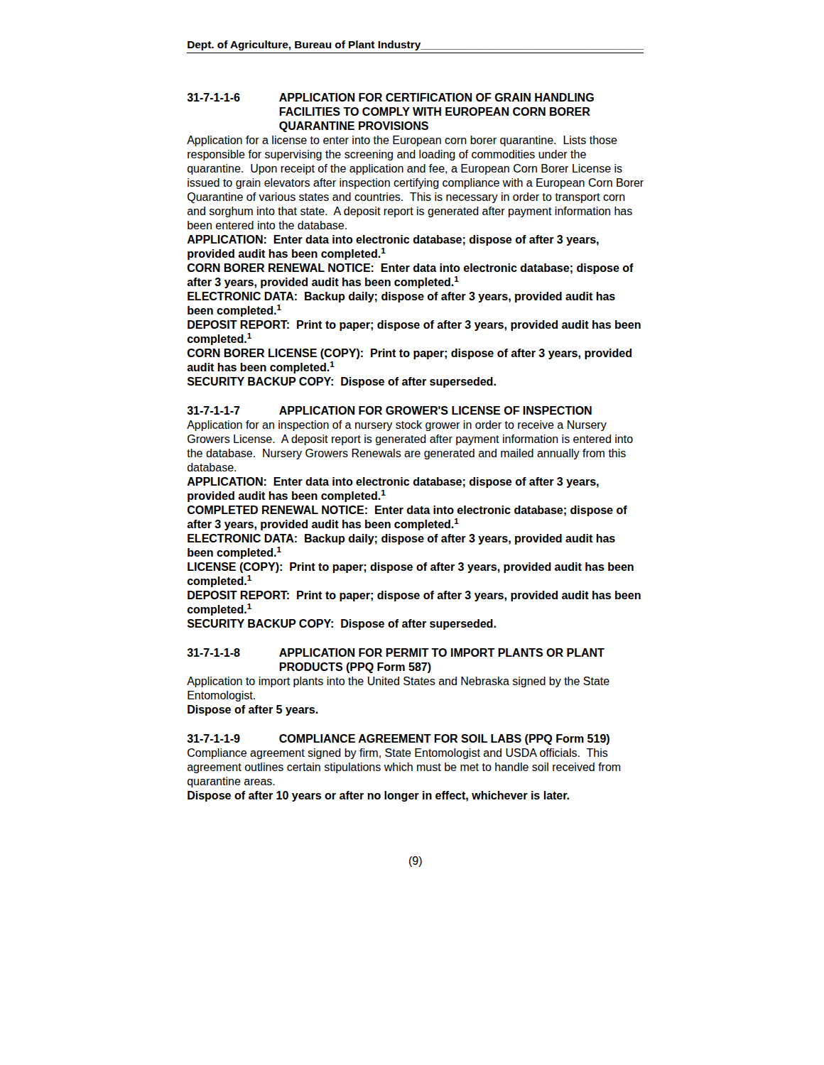Dept. of Agriculture, Bureau of Plant Industry______________________________________________
31-7-1-1-6 APPLICATION FOR CERTIFICATION OF GRAIN HANDLING FACILITIES TO COMPLY WITH EUROPEAN CORN BORER QUARANTINE PROVISIONS
Application for a license to enter into the European corn borer quarantine. Lists those responsible for supervising the screening and loading of commodities under the quarantine. Upon receipt of the application and fee, a European Corn Borer License is issued to grain elevators after inspection certifying compliance with a European Corn Borer Quarantine of various states and countries. This is necessary in order to transport corn and sorghum into that state. A deposit report is generated after payment information has been entered into the database.
APPLICATION: Enter data into electronic database; dispose of after 3 years, provided audit has been completed.1
CORN BORER RENEWAL NOTICE: Enter data into electronic database; dispose of after 3 years, provided audit has been completed.1
ELECTRONIC DATA: Backup daily; dispose of after 3 years, provided audit has been completed.1
DEPOSIT REPORT: Print to paper; dispose of after 3 years, provided audit has been completed.1
CORN BORER LICENSE (COPY): Print to paper; dispose of after 3 years, provided audit has been completed.1
SECURITY BACKUP COPY: Dispose of after superseded.
31-7-1-1-7 APPLICATION FOR GROWER'S LICENSE OF INSPECTION
Application for an inspection of a nursery stock grower in order to receive a Nursery Growers License. A deposit report is generated after payment information is entered into the database. Nursery Growers Renewals are generated and mailed annually from this database.
APPLICATION: Enter data into electronic database; dispose of after 3 years, provided audit has been completed.1
COMPLETED RENEWAL NOTICE: Enter data into electronic database; dispose of after 3 years, provided audit has been completed.1
ELECTRONIC DATA: Backup daily; dispose of after 3 years, provided audit has been completed.1
LICENSE (COPY): Print to paper; dispose of after 3 years, provided audit has been completed.1
DEPOSIT REPORT: Print to paper; dispose of after 3 years, provided audit has been completed.1
SECURITY BACKUP COPY: Dispose of after superseded.
31-7-1-1-8 APPLICATION FOR PERMIT TO IMPORT PLANTS OR PLANT PRODUCTS (PPQ Form 587)
Application to import plants into the United States and Nebraska signed by the State Entomologist.
Dispose of after 5 years.
31-7-1-1-9 COMPLIANCE AGREEMENT FOR SOIL LABS (PPQ Form 519)
Compliance agreement signed by firm, State Entomologist and USDA officials. This agreement outlines certain stipulations which must be met to handle soil received from quarantine areas.
Dispose of after 10 years or after no longer in effect, whichever is later.
(9)